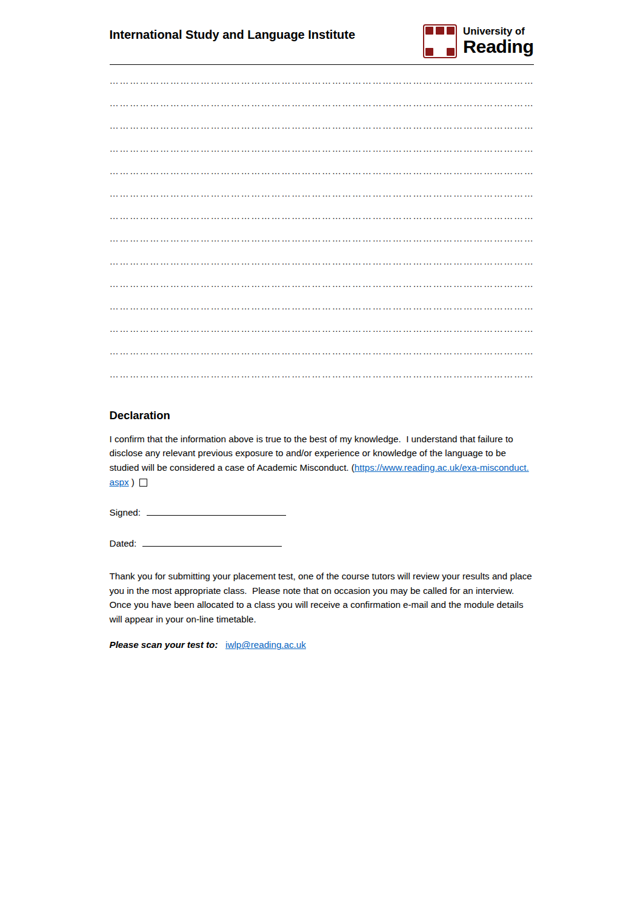International Study and Language Institute
University of Reading
……………………………………………………………………………………………………………………………
……………………………………………………………………………………………………………………………
……………………………………………………………………………………………………………………………
……………………………………………………………………………………………………………………………
……………………………………………………………………………………………………………………………
……………………………………………………………………………………………………………………………
……………………………………………………………………………………………………………………………
……………………………………………………………………………………………………………………………
……………………………………………………………………………………………………………………………
……………………………………………………………………………………………………………………………
……………………………………………………………………………………………………………………………
……………………………………………………………………………………………………………………………
……………………………………………………………………………………………………………………………
……………………………………………………………………………………………………………………………
Declaration
I confirm that the information above is true to the best of my knowledge. I understand that failure to disclose any relevant previous exposure to and/or experience or knowledge of the language to be studied will be considered a case of Academic Misconduct. (https://www.reading.ac.uk/exa-misconduct.aspx )
Signed:
Dated:
Thank you for submitting your placement test, one of the course tutors will review your results and place you in the most appropriate class. Please note that on occasion you may be called for an interview. Once you have been allocated to a class you will receive a confirmation e-mail and the module details will appear in your on-line timetable.
Please scan your test to: iwlp@reading.ac.uk